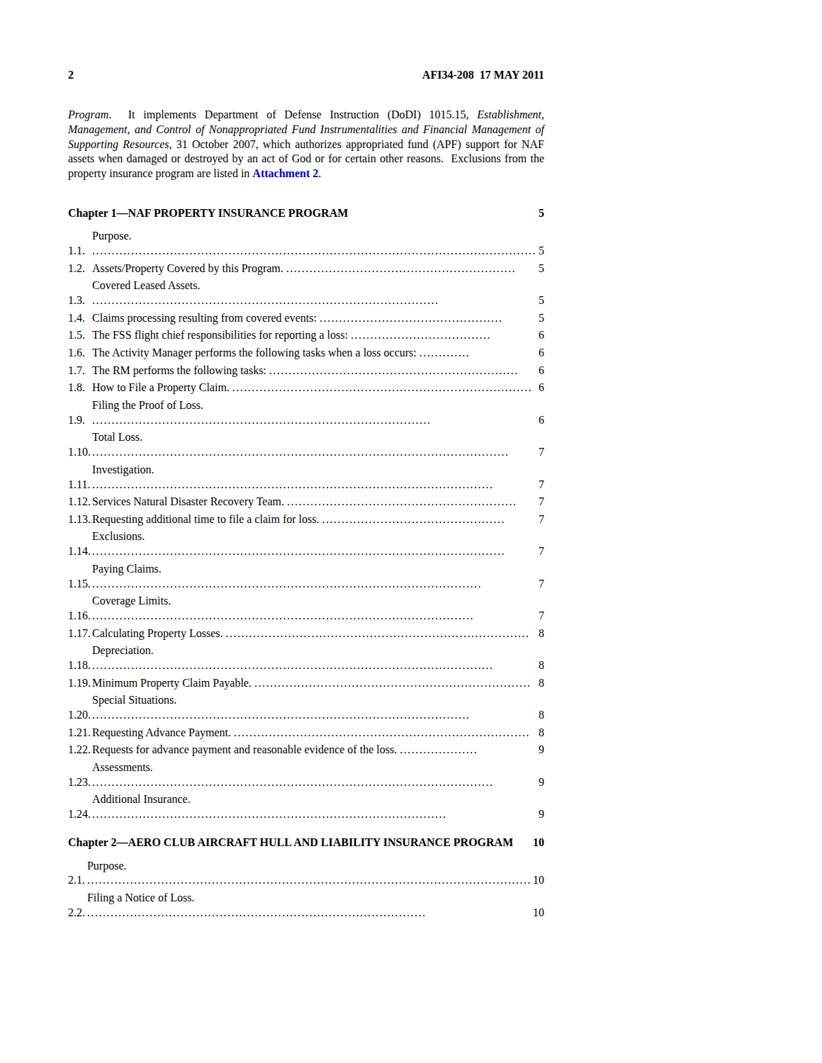2 AFI34-208 17 MAY 2011
Program. It implements Department of Defense Instruction (DoDI) 1015.15, Establishment, Management, and Control of Nonappropriated Fund Instrumentalities and Financial Management of Supporting Resources, 31 October 2007, which authorizes appropriated fund (APF) support for NAF assets when damaged or destroyed by an act of God or for certain other reasons. Exclusions from the property insurance program are listed in Attachment 2.
Chapter 1—NAF PROPERTY INSURANCE PROGRAM 5
| 1.1. | Purpose. .................................................................................................................. | 5 |
| 1.2. | Assets/Property Covered by this Program. ........................................................... | 5 |
| 1.3. | Covered Leased Assets. ......................................................................................... | 5 |
| 1.4. | Claims processing resulting from covered events: ............................................... | 5 |
| 1.5. | The FSS flight chief responsibilities for reporting a loss: .................................... | 6 |
| 1.6. | The Activity Manager performs the following tasks when a loss occurs: ............. | 6 |
| 1.7. | The RM performs the following tasks: ................................................................ | 6 |
| 1.8. | How to File a Property Claim. ............................................................................. | 6 |
| 1.9. | Filing the Proof of Loss. ....................................................................................... | 6 |
| 1.10. | Total Loss. ........................................................................................................... | 7 |
| 1.11. | Investigation. ....................................................................................................... | 7 |
| 1.12. | Services Natural Disaster Recovery Team. ........................................................... | 7 |
| 1.13. | Requesting additional time to file a claim for loss. ............................................... | 7 |
| 1.14. | Exclusions. .......................................................................................................... | 7 |
| 1.15. | Paying Claims. .................................................................................................... | 7 |
| 1.16. | Coverage Limits. .................................................................................................. | 7 |
| 1.17. | Calculating Property Losses. .............................................................................. | 8 |
| 1.18. | Depreciation. ....................................................................................................... | 8 |
| 1.19. | Minimum Property Claim Payable. ....................................................................... | 8 |
| 1.20. | Special Situations. ................................................................................................. | 8 |
| 1.21. | Requesting Advance Payment. ............................................................................ | 8 |
| 1.22. | Requests for advance payment and reasonable evidence of the loss. .................... | 9 |
| 1.23. | Assessments. ....................................................................................................... | 9 |
| 1.24. | Additional Insurance. ........................................................................................... | 9 |
Chapter 2—AERO CLUB AIRCRAFT HULL AND LIABILITY INSURANCE PROGRAM 10
| 2.1. | Purpose. .................................................................................................................. | 10 |
| 2.2. | Filing a Notice of Loss. ....................................................................................... | 10 |